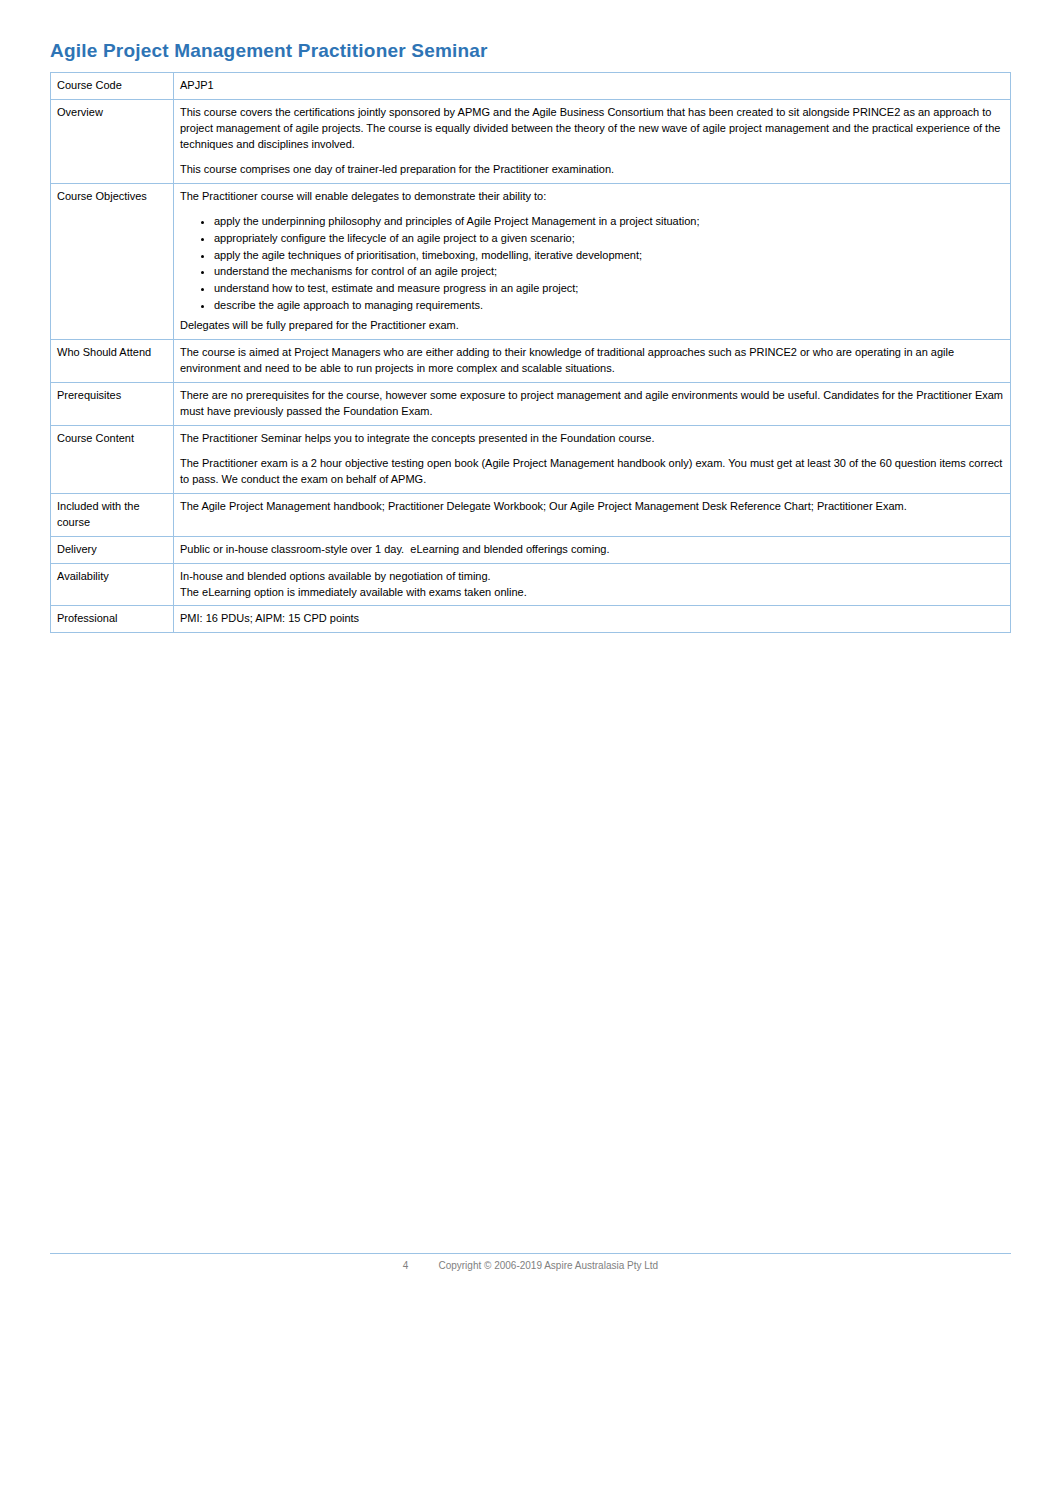Agile Project Management Practitioner Seminar
| Course Code | APJP1 |
| Overview | This course covers the certifications jointly sponsored by APMG and the Agile Business Consortium that has been created to sit alongside PRINCE2 as an approach to project management of agile projects. The course is equally divided between the theory of the new wave of agile project management and the practical experience of the techniques and disciplines involved. This course comprises one day of trainer-led preparation for the Practitioner examination. |
| Course Objectives | The Practitioner course will enable delegates to demonstrate their ability to: apply the underpinning philosophy and principles of Agile Project Management in a project situation; appropriately configure the lifecycle of an agile project to a given scenario; apply the agile techniques of prioritisation, timeboxing, modelling, iterative development; understand the mechanisms for control of an agile project; understand how to test, estimate and measure progress in an agile project; describe the agile approach to managing requirements. Delegates will be fully prepared for the Practitioner exam. |
| Who Should Attend | The course is aimed at Project Managers who are either adding to their knowledge of traditional approaches such as PRINCE2 or who are operating in an agile environment and need to be able to run projects in more complex and scalable situations. |
| Prerequisites | There are no prerequisites for the course, however some exposure to project management and agile environments would be useful. Candidates for the Practitioner Exam must have previously passed the Foundation Exam. |
| Course Content | The Practitioner Seminar helps you to integrate the concepts presented in the Foundation course. The Practitioner exam is a 2 hour objective testing open book (Agile Project Management handbook only) exam. You must get at least 30 of the 60 question items correct to pass. We conduct the exam on behalf of APMG. |
| Included with the course | The Agile Project Management handbook; Practitioner Delegate Workbook; Our Agile Project Management Desk Reference Chart; Practitioner Exam. |
| Delivery | Public or in-house classroom-style over 1 day. eLearning and blended offerings coming. |
| Availability | In-house and blended options available by negotiation of timing. The eLearning option is immediately available with exams taken online. |
| Professional | PMI: 16 PDUs; AIPM: 15 CPD points |
4 Copyright © 2006-2019 Aspire Australasia Pty Ltd